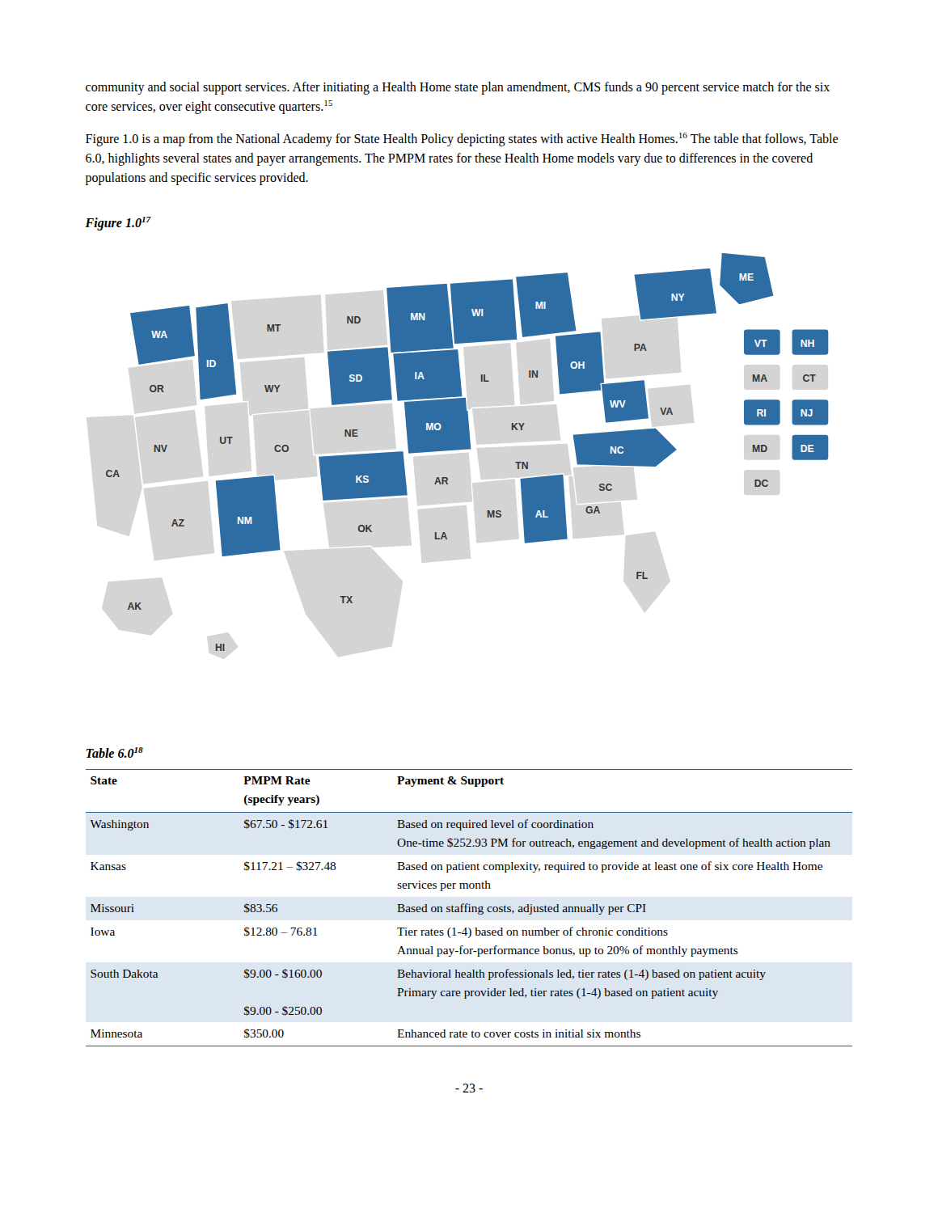community and social support services. After initiating a Health Home state plan amendment, CMS funds a 90 percent service match for the six core services, over eight consecutive quarters.15
Figure 1.0 is a map from the National Academy for State Health Policy depicting states with active Health Homes.16 The table that follows, Table 6.0, highlights several states and payer arrangements. The PMPM rates for these Health Home models vary due to differences in the covered populations and specific services provided.
Figure 1.017
WA OR ID MT WY NV CA UT CO AZ NM ND SD NE KS OK TX MN IA MO AR LA WI IL IN MI OH KY TN MS AL GA FL SC NC WV VA PA NY ME AK HI VT NH MA CT RI NJ MD DE DC
Table 6.018
| State | PMPM Rate (specify years) | Payment & Support |
| --- | --- | --- |
| Washington | $67.50 - $172.61 | Based on required level of coordination One-time $252.93 PM for outreach, engagement and development of health action plan |
| Kansas | $117.21 – $327.48 | Based on patient complexity, required to provide at least one of six core Health Home services per month |
| Missouri | $83.56 | Based on staffing costs, adjusted annually per CPI |
| Iowa | $12.80 – 76.81 | Tier rates (1-4) based on number of chronic conditions Annual pay-for-performance bonus, up to 20% of monthly payments |
| South Dakota | $9.00 - $160.00 $9.00 - $250.00 | Behavioral health professionals led, tier rates (1-4) based on patient acuity Primary care provider led, tier rates (1-4) based on patient acuity |
| Minnesota | $350.00 | Enhanced rate to cover costs in initial six months |
- 23 -